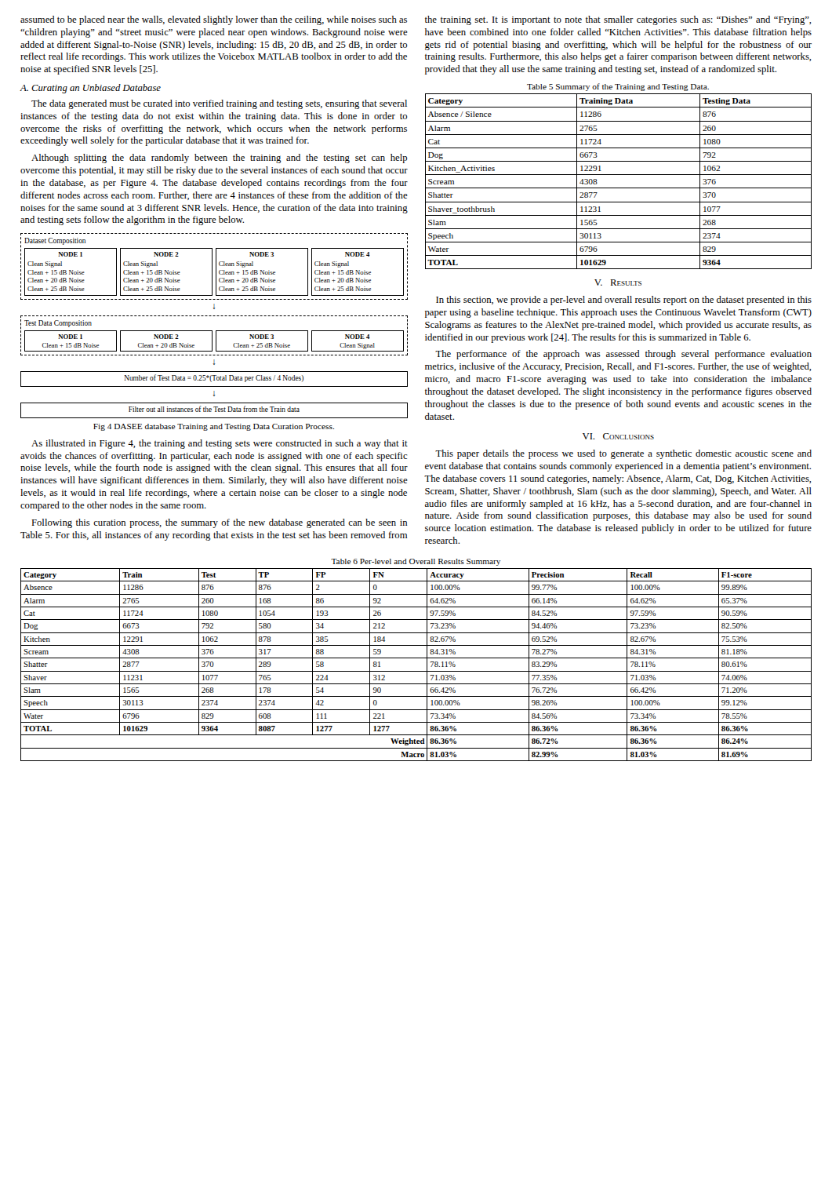assumed to be placed near the walls, elevated slightly lower than the ceiling, while noises such as “children playing” and “street music” were placed near open windows. Background noise were added at different Signal-to-Noise (SNR) levels, including: 15 dB, 20 dB, and 25 dB, in order to reflect real life recordings. This work utilizes the Voicebox MATLAB toolbox in order to add the noise at specified SNR levels [25].
A. Curating an Unbiased Database
The data generated must be curated into verified training and testing sets, ensuring that several instances of the testing data do not exist within the training data. This is done in order to overcome the risks of overfitting the network, which occurs when the network performs exceedingly well solely for the particular database that it was trained for.
Although splitting the data randomly between the training and the testing set can help overcome this potential, it may still be risky due to the several instances of each sound that occur in the database, as per Figure 4. The database developed contains recordings from the four different nodes across each room. Further, there are 4 instances of these from the addition of the noises for the same sound at 3 different SNR levels. Hence, the curation of the data into training and testing sets follow the algorithm in the figure below.
Dataset Composition
NODE 1 Clean Signal
Clean + 15 dB Noise
Clean + 20 dB Noise
Clean + 25 dB Noise
NODE 2 Clean Signal
Clean + 15 dB Noise
Clean + 20 dB Noise
Clean + 25 dB Noise
NODE 3 Clean Signal
Clean + 15 dB Noise
Clean + 20 dB Noise
Clean + 25 dB Noise
NODE 4 Clean Signal
Clean + 15 dB Noise
Clean + 20 dB Noise
Clean + 25 dB Noise
↓
Test Data Composition
NODE 1 Clean + 15 dB Noise
NODE 2 Clean + 20 dB Noise
NODE 3 Clean + 25 dB Noise
NODE 4 Clean Signal
↓
Number of Test Data = 0.25*(Total Data per Class / 4 Nodes)
↓
Filter out all instances of the Test Data from the Train data
Fig 4 DASEE database Training and Testing Data Curation Process.
As illustrated in Figure 4, the training and testing sets were constructed in such a way that it avoids the chances of overfitting. In particular, each node is assigned with one of each specific noise levels, while the fourth node is assigned with the clean signal. This ensures that all four instances will have significant differences in them. Similarly, they will also have different noise levels, as it would in real life recordings, where a certain noise can be closer to a single node compared to the other nodes in the same room.
Following this curation process, the summary of the new database generated can be seen in Table 5. For this, all instances of any recording that exists in the test set has been removed from the training set. It is important to note that smaller categories such as: “Dishes” and “Frying”, have been combined into one folder called “Kitchen Activities”. This database filtration helps gets rid of potential biasing and overfitting, which will be helpful for the robustness of our training results. Furthermore, this also helps get a fairer comparison between different networks, provided that they all use the same training and testing set, instead of a randomized split.
Table 5 Summary of the Training and Testing Data.
| Category | Training Data | Testing Data |
| --- | --- | --- |
| Absence / Silence | 11286 | 876 |
| Alarm | 2765 | 260 |
| Cat | 11724 | 1080 |
| Dog | 6673 | 792 |
| Kitchen_Activities | 12291 | 1062 |
| Scream | 4308 | 376 |
| Shatter | 2877 | 370 |
| Shaver_toothbrush | 11231 | 1077 |
| Slam | 1565 | 268 |
| Speech | 30113 | 2374 |
| Water | 6796 | 829 |
| TOTAL | 101629 | 9364 |
V. Results
In this section, we provide a per-level and overall results report on the dataset presented in this paper using a baseline technique. This approach uses the Continuous Wavelet Transform (CWT) Scalograms as features to the AlexNet pre-trained model, which provided us accurate results, as identified in our previous work [24]. The results for this is summarized in Table 6.
The performance of the approach was assessed through several performance evaluation metrics, inclusive of the Accuracy, Precision, Recall, and F1-scores. Further, the use of weighted, micro, and macro F1-score averaging was used to take into consideration the imbalance throughout the dataset developed. The slight inconsistency in the performance figures observed throughout the classes is due to the presence of both sound events and acoustic scenes in the dataset.
VI. Conclusions
This paper details the process we used to generate a synthetic domestic acoustic scene and event database that contains sounds commonly experienced in a dementia patient’s environment. The database covers 11 sound categories, namely: Absence, Alarm, Cat, Dog, Kitchen Activities, Scream, Shatter, Shaver / toothbrush, Slam (such as the door slamming), Speech, and Water. All audio files are uniformly sampled at 16 kHz, has a 5-second duration, and are four-channel in nature. Aside from sound classification purposes, this database may also be used for sound source location estimation. The database is released publicly in order to be utilized for future research.
Table 6 Per-level and Overall Results Summary
| Category | Train | Test | TP | FP | FN | Accuracy | Precision | Recall | F1-score |
| --- | --- | --- | --- | --- | --- | --- | --- | --- | --- |
| Absence | 11286 | 876 | 876 | 2 | 0 | 100.00% | 99.77% | 100.00% | 99.89% |
| Alarm | 2765 | 260 | 168 | 86 | 92 | 64.62% | 66.14% | 64.62% | 65.37% |
| Cat | 11724 | 1080 | 1054 | 193 | 26 | 97.59% | 84.52% | 97.59% | 90.59% |
| Dog | 6673 | 792 | 580 | 34 | 212 | 73.23% | 94.46% | 73.23% | 82.50% |
| Kitchen | 12291 | 1062 | 878 | 385 | 184 | 82.67% | 69.52% | 82.67% | 75.53% |
| Scream | 4308 | 376 | 317 | 88 | 59 | 84.31% | 78.27% | 84.31% | 81.18% |
| Shatter | 2877 | 370 | 289 | 58 | 81 | 78.11% | 83.29% | 78.11% | 80.61% |
| Shaver | 11231 | 1077 | 765 | 224 | 312 | 71.03% | 77.35% | 71.03% | 74.06% |
| Slam | 1565 | 268 | 178 | 54 | 90 | 66.42% | 76.72% | 66.42% | 71.20% |
| Speech | 30113 | 2374 | 2374 | 42 | 0 | 100.00% | 98.26% | 100.00% | 99.12% |
| Water | 6796 | 829 | 608 | 111 | 221 | 73.34% | 84.56% | 73.34% | 78.55% |
| TOTAL | 101629 | 9364 | 8087 | 1277 | 1277 | 86.36% | 86.36% | 86.36% | 86.36% |
| Weighted | 86.36% | 86.72% | 86.36% | 86.24% |
| Macro | 81.03% | 82.99% | 81.03% | 81.69% |